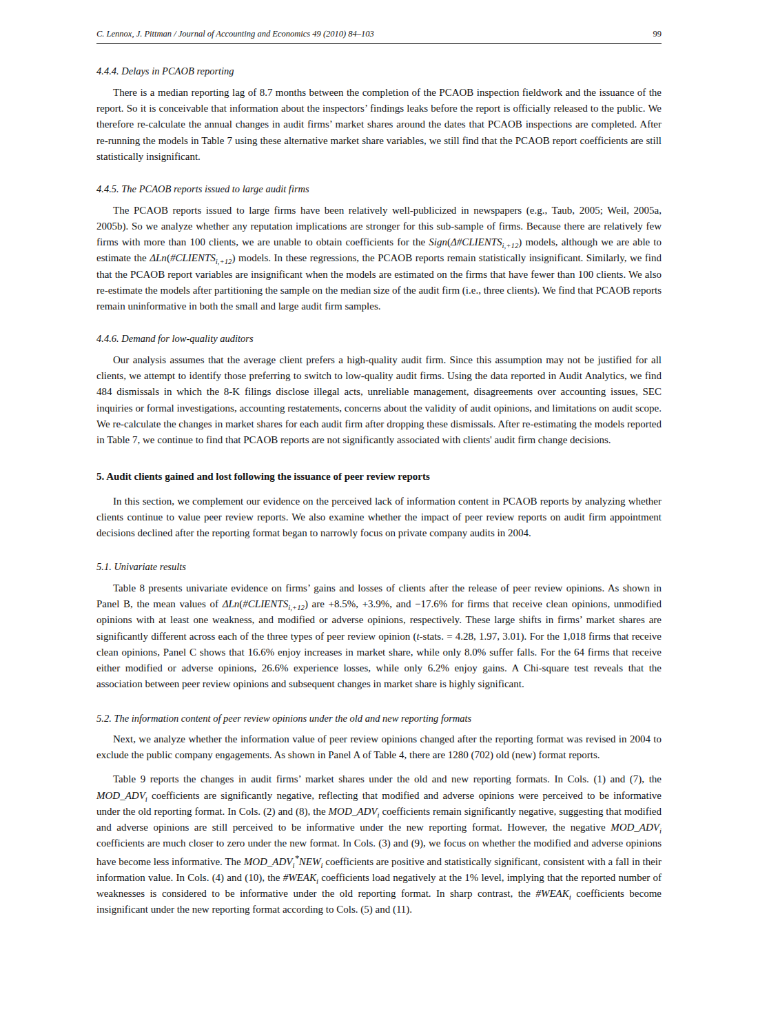C. Lennox, J. Pittman / Journal of Accounting and Economics 49 (2010) 84–103 99
4.4.4. Delays in PCAOB reporting
There is a median reporting lag of 8.7 months between the completion of the PCAOB inspection fieldwork and the issuance of the report. So it is conceivable that information about the inspectors’ findings leaks before the report is officially released to the public. We therefore re-calculate the annual changes in audit firms’ market shares around the dates that PCAOB inspections are completed. After re-running the models in Table 7 using these alternative market share variables, we still find that the PCAOB report coefficients are still statistically insignificant.
4.4.5. The PCAOB reports issued to large audit firms
The PCAOB reports issued to large firms have been relatively well-publicized in newspapers (e.g., Taub, 2005; Weil, 2005a, 2005b). So we analyze whether any reputation implications are stronger for this sub-sample of firms. Because there are relatively few firms with more than 100 clients, we are unable to obtain coefficients for the Sign(Δ#CLIENTSi,+12) models, although we are able to estimate the ΔLn(#CLIENTSi,+12) models. In these regressions, the PCAOB reports remain statistically insignificant. Similarly, we find that the PCAOB report variables are insignificant when the models are estimated on the firms that have fewer than 100 clients. We also re-estimate the models after partitioning the sample on the median size of the audit firm (i.e., three clients). We find that PCAOB reports remain uninformative in both the small and large audit firm samples.
4.4.6. Demand for low-quality auditors
Our analysis assumes that the average client prefers a high-quality audit firm. Since this assumption may not be justified for all clients, we attempt to identify those preferring to switch to low-quality audit firms. Using the data reported in Audit Analytics, we find 484 dismissals in which the 8-K filings disclose illegal acts, unreliable management, disagreements over accounting issues, SEC inquiries or formal investigations, accounting restatements, concerns about the validity of audit opinions, and limitations on audit scope. We re-calculate the changes in market shares for each audit firm after dropping these dismissals. After re-estimating the models reported in Table 7, we continue to find that PCAOB reports are not significantly associated with clients' audit firm change decisions.
5. Audit clients gained and lost following the issuance of peer review reports
In this section, we complement our evidence on the perceived lack of information content in PCAOB reports by analyzing whether clients continue to value peer review reports. We also examine whether the impact of peer review reports on audit firm appointment decisions declined after the reporting format began to narrowly focus on private company audits in 2004.
5.1. Univariate results
Table 8 presents univariate evidence on firms’ gains and losses of clients after the release of peer review opinions. As shown in Panel B, the mean values of ΔLn(#CLIENTSi,+12) are +8.5%, +3.9%, and −17.6% for firms that receive clean opinions, unmodified opinions with at least one weakness, and modified or adverse opinions, respectively. These large shifts in firms’ market shares are significantly different across each of the three types of peer review opinion (t-stats. = 4.28, 1.97, 3.01). For the 1,018 firms that receive clean opinions, Panel C shows that 16.6% enjoy increases in market share, while only 8.0% suffer falls. For the 64 firms that receive either modified or adverse opinions, 26.6% experience losses, while only 6.2% enjoy gains. A Chi-square test reveals that the association between peer review opinions and subsequent changes in market share is highly significant.
5.2. The information content of peer review opinions under the old and new reporting formats
Next, we analyze whether the information value of peer review opinions changed after the reporting format was revised in 2004 to exclude the public company engagements. As shown in Panel A of Table 4, there are 1280 (702) old (new) format reports.
Table 9 reports the changes in audit firms’ market shares under the old and new reporting formats. In Cols. (1) and (7), the MOD_ADVi coefficients are significantly negative, reflecting that modified and adverse opinions were perceived to be informative under the old reporting format. In Cols. (2) and (8), the MOD_ADVi coefficients remain significantly negative, suggesting that modified and adverse opinions are still perceived to be informative under the new reporting format. However, the negative MOD_ADVi coefficients are much closer to zero under the new format. In Cols. (3) and (9), we focus on whether the modified and adverse opinions have become less informative. The MOD_ADVi*NEWi coefficients are positive and statistically significant, consistent with a fall in their information value. In Cols. (4) and (10), the #WEAKi coefficients load negatively at the 1% level, implying that the reported number of weaknesses is considered to be informative under the old reporting format. In sharp contrast, the #WEAKi coefficients become insignificant under the new reporting format according to Cols. (5) and (11).